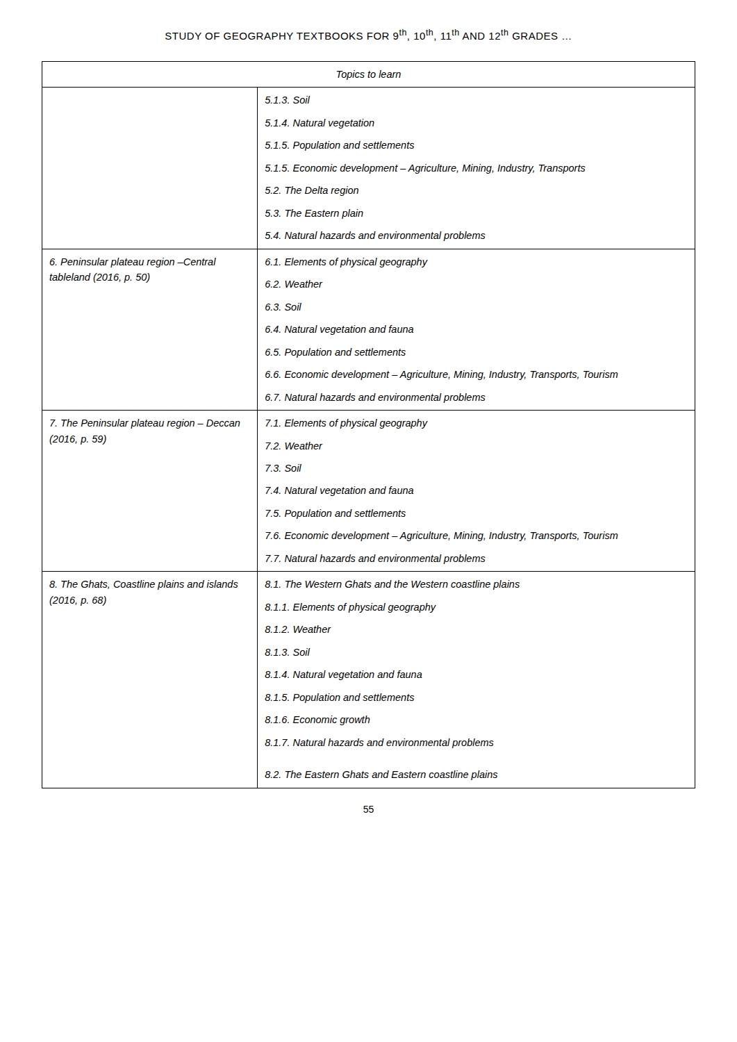STUDY OF GEOGRAPHY TEXTBOOKS FOR 9th, 10th, 11th AND 12th GRADES …
| Topics to learn |
| --- |
| | 5.1.3. Soil 5.1.4. Natural vegetation 5.1.5. Population and settlements 5.1.5. Economic development – Agriculture, Mining, Industry, Transports 5.2. The Delta region 5.3. The Eastern plain 5.4. Natural hazards and environmental problems |
| 6. Peninsular plateau region –Central tableland (2016, p. 50) | 6.1. Elements of physical geography 6.2. Weather 6.3. Soil 6.4. Natural vegetation and fauna 6.5. Population and settlements 6.6. Economic development – Agriculture, Mining, Industry, Transports, Tourism 6.7. Natural hazards and environmental problems |
| 7. The Peninsular plateau region – Deccan (2016, p. 59) | 7.1. Elements of physical geography 7.2. Weather 7.3. Soil 7.4. Natural vegetation and fauna 7.5. Population and settlements 7.6. Economic development – Agriculture, Mining, Industry, Transports, Tourism 7.7. Natural hazards and environmental problems |
| 8. The Ghats, Coastline plains and islands (2016, p. 68) | 8.1. The Western Ghats and the Western coastline plains 8.1.1. Elements of physical geography 8.1.2. Weather 8.1.3. Soil 8.1.4. Natural vegetation and fauna 8.1.5. Population and settlements 8.1.6. Economic growth 8.1.7. Natural hazards and environmental problems 8.2. The Eastern Ghats and Eastern coastline plains |
55